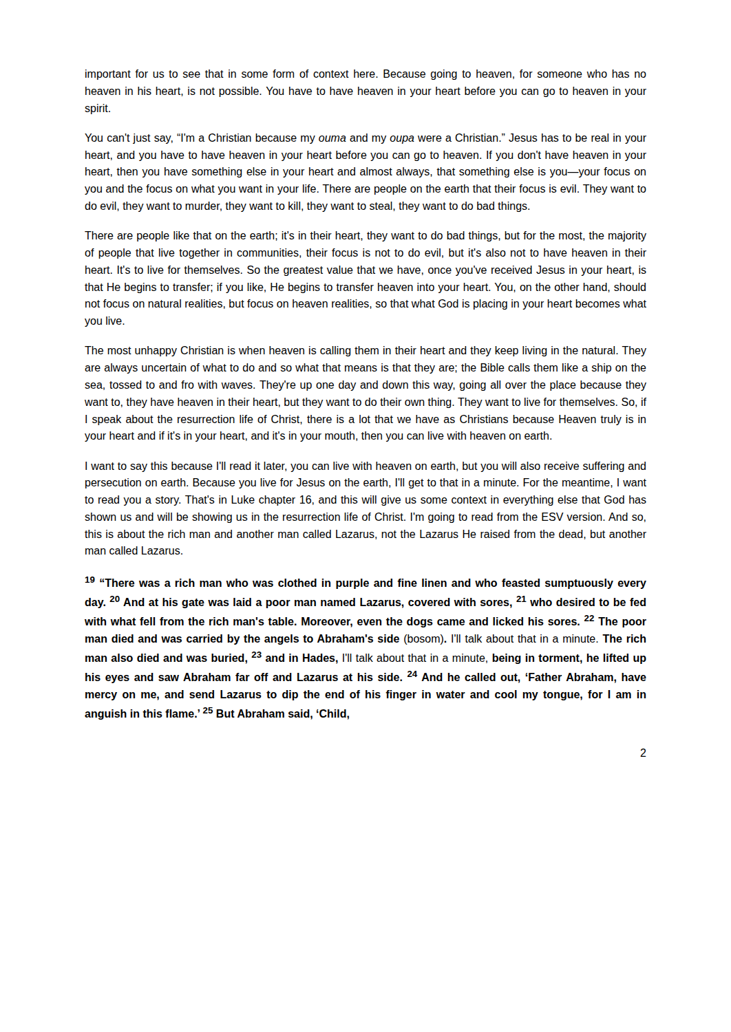important for us to see that in some form of context here. Because going to heaven, for someone who has no heaven in his heart, is not possible. You have to have heaven in your heart before you can go to heaven in your spirit.
You can't just say, “I'm a Christian because my ouma and my oupa were a Christian.” Jesus has to be real in your heart, and you have to have heaven in your heart before you can go to heaven. If you don't have heaven in your heart, then you have something else in your heart and almost always, that something else is you—your focus on you and the focus on what you want in your life. There are people on the earth that their focus is evil. They want to do evil, they want to murder, they want to kill, they want to steal, they want to do bad things.
There are people like that on the earth; it's in their heart, they want to do bad things, but for the most, the majority of people that live together in communities, their focus is not to do evil, but it's also not to have heaven in their heart. It's to live for themselves. So the greatest value that we have, once you've received Jesus in your heart, is that He begins to transfer; if you like, He begins to transfer heaven into your heart. You, on the other hand, should not focus on natural realities, but focus on heaven realities, so that what God is placing in your heart becomes what you live.
The most unhappy Christian is when heaven is calling them in their heart and they keep living in the natural. They are always uncertain of what to do and so what that means is that they are; the Bible calls them like a ship on the sea, tossed to and fro with waves. They're up one day and down this way, going all over the place because they want to, they have heaven in their heart, but they want to do their own thing. They want to live for themselves. So, if I speak about the resurrection life of Christ, there is a lot that we have as Christians because Heaven truly is in your heart and if it's in your heart, and it's in your mouth, then you can live with heaven on earth.
I want to say this because I'll read it later, you can live with heaven on earth, but you will also receive suffering and persecution on earth. Because you live for Jesus on the earth, I'll get to that in a minute. For the meantime, I want to read you a story. That's in Luke chapter 16, and this will give us some context in everything else that God has shown us and will be showing us in the resurrection life of Christ. I'm going to read from the ESV version. And so, this is about the rich man and another man called Lazarus, not the Lazarus He raised from the dead, but another man called Lazarus.
19 “There was a rich man who was clothed in purple and fine linen and who feasted sumptuously every day. 20 And at his gate was laid a poor man named Lazarus, covered with sores, 21 who desired to be fed with what fell from the rich man's table. Moreover, even the dogs came and licked his sores. 22 The poor man died and was carried by the angels to Abraham's side (bosom). I'll talk about that in a minute. The rich man also died and was buried, 23 and in Hades, I'll talk about that in a minute, being in torment, he lifted up his eyes and saw Abraham far off and Lazarus at his side. 24 And he called out, ‘Father Abraham, have mercy on me, and send Lazarus to dip the end of his finger in water and cool my tongue, for I am in anguish in this flame.’ 25 But Abraham said, ‘Child,
2